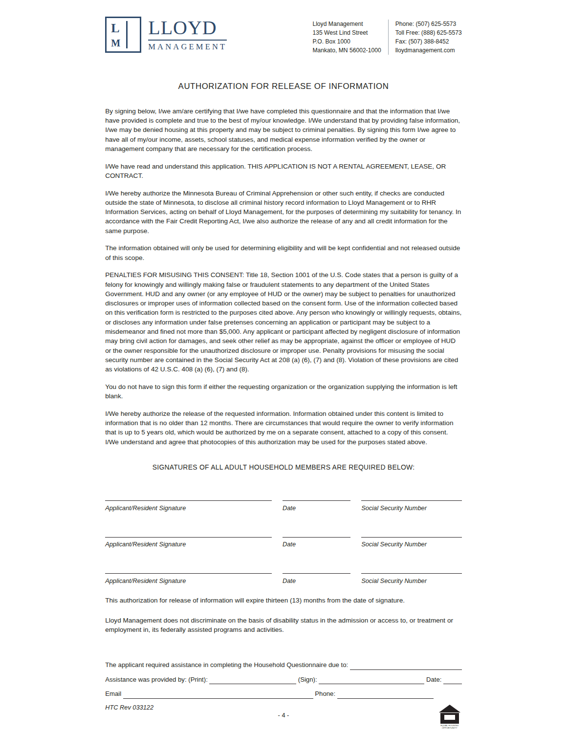L M
LLOYD
MANAGEMENT
Lloyd Management
135 West Lind Street
P.O. Box 1000
Mankato, MN 56002-1000
Phone: (507) 625-5573
Toll Free: (888) 625-5573
Fax: (507) 388-8452
lloydmanagement.com
AUTHORIZATION FOR RELEASE OF INFORMATION
By signing below, I/we am/are certifying that I/we have completed this questionnaire and that the information that I/we have provided is complete and true to the best of my/our knowledge. I/We understand that by providing false information, I/we may be denied housing at this property and may be subject to criminal penalties. By signing this form I/we agree to have all of my/our income, assets, school statuses, and medical expense information verified by the owner or management company that are necessary for the certification process.
I/We have read and understand this application. THIS APPLICATION IS NOT A RENTAL AGREEMENT, LEASE, OR CONTRACT.
I/We hereby authorize the Minnesota Bureau of Criminal Apprehension or other such entity, if checks are conducted outside the state of Minnesota, to disclose all criminal history record information to Lloyd Management or to RHR Information Services, acting on behalf of Lloyd Management, for the purposes of determining my suitability for tenancy. In accordance with the Fair Credit Reporting Act, I/we also authorize the release of any and all credit information for the same purpose.
The information obtained will only be used for determining eligibility and will be kept confidential and not released outside of this scope.
PENALTIES FOR MISUSING THIS CONSENT: Title 18, Section 1001 of the U.S. Code states that a person is guilty of a felony for knowingly and willingly making false or fraudulent statements to any department of the United States Government. HUD and any owner (or any employee of HUD or the owner) may be subject to penalties for unauthorized disclosures or improper uses of information collected based on the consent form. Use of the information collected based on this verification form is restricted to the purposes cited above. Any person who knowingly or willingly requests, obtains, or discloses any information under false pretenses concerning an application or participant may be subject to a misdemeanor and fined not more than $5,000. Any applicant or participant affected by negligent disclosure of information may bring civil action for damages, and seek other relief as may be appropriate, against the officer or employee of HUD or the owner responsible for the unauthorized disclosure or improper use. Penalty provisions for misusing the social security number are contained in the Social Security Act at 208 (a) (6), (7) and (8). Violation of these provisions are cited as violations of 42 U.S.C. 408 (a) (6), (7) and (8).
You do not have to sign this form if either the requesting organization or the organization supplying the information is left blank.
I/We hereby authorize the release of the requested information. Information obtained under this content is limited to information that is no older than 12 months. There are circumstances that would require the owner to verify information that is up to 5 years old, which would be authorized by me on a separate consent, attached to a copy of this consent. I/We understand and agree that photocopies of this authorization may be used for the purposes stated above.
SIGNATURES OF ALL ADULT HOUSEHOLD MEMBERS ARE REQUIRED BELOW:
Applicant/Resident Signature
Date
Social Security Number
Applicant/Resident Signature
Date
Social Security Number
Applicant/Resident Signature
Date
Social Security Number
This authorization for release of information will expire thirteen (13) months from the date of signature.
Lloyd Management does not discriminate on the basis of disability status in the admission or access to, or treatment or employment in, its federally assisted programs and activities.
The applicant required assistance in completing the Household Questionnaire due to:
Assistance was provided by: (Print): (Sign): Date:
Email Phone:
HTC Rev 033122
- 4 -
EQUAL HOUSING
OPPORTUNITY